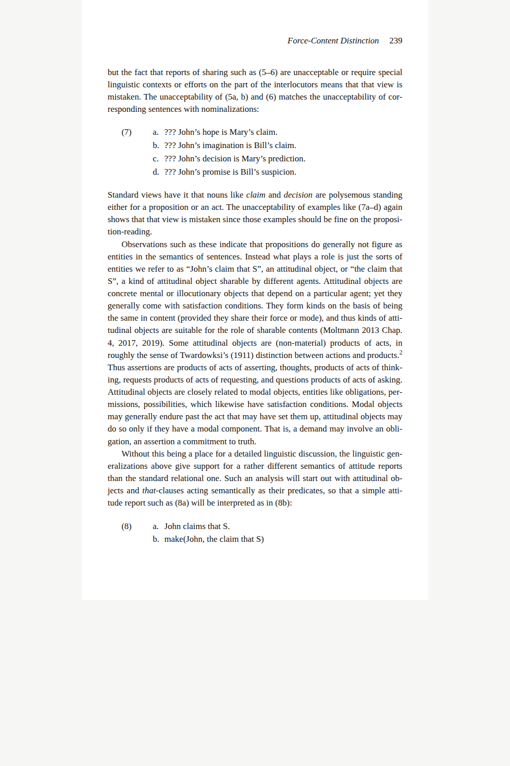Force-Content Distinction 239
but the fact that reports of sharing such as (5–6) are unacceptable or require special linguistic contexts or efforts on the part of the interlocutors means that that view is mistaken. The unacceptability of (5a, b) and (6) matches the unacceptability of corresponding sentences with nominalizations:
(7)
a.??? John’s hope is Mary’s claim.
b.??? John’s imagination is Bill’s claim.
c.??? John’s decision is Mary’s prediction.
d.??? John’s promise is Bill’s suspicion.
Standard views have it that nouns like claim and decision are polysemous standing either for a proposition or an act. The unacceptability of examples like (7a–d) again shows that that view is mistaken since those examples should be fine on the proposition-reading.
Observations such as these indicate that propositions do generally not figure as entities in the semantics of sentences. Instead what plays a role is just the sorts of entities we refer to as “John’s claim that S”, an attitudinal object, or “the claim that S”, a kind of attitudinal object sharable by different agents. Attitudinal objects are concrete mental or illocutionary objects that depend on a particular agent; yet they generally come with satisfaction conditions. They form kinds on the basis of being the same in content (provided they share their force or mode), and thus kinds of attitudinal objects are suitable for the role of sharable contents (Moltmann 2013 Chap. 4, 2017, 2019). Some attitudinal objects are (non-material) products of acts, in roughly the sense of Twardowksi’s (1911) distinction between actions and products.2 Thus assertions are products of acts of asserting, thoughts, products of acts of thinking, requests products of acts of requesting, and questions products of acts of asking. Attitudinal objects are closely related to modal objects, entities like obligations, permissions, possibilities, which likewise have satisfaction conditions. Modal objects may generally endure past the act that may have set them up, attitudinal objects may do so only if they have a modal component. That is, a demand may involve an obligation, an assertion a commitment to truth.
Without this being a place for a detailed linguistic discussion, the linguistic generalizations above give support for a rather different semantics of attitude reports than the standard relational one. Such an analysis will start out with attitudinal objects and that-clauses acting semantically as their predicates, so that a simple attitude report such as (8a) will be interpreted as in (8b):
(8)
a. John claims that S.
b. make(John, the claim that S)